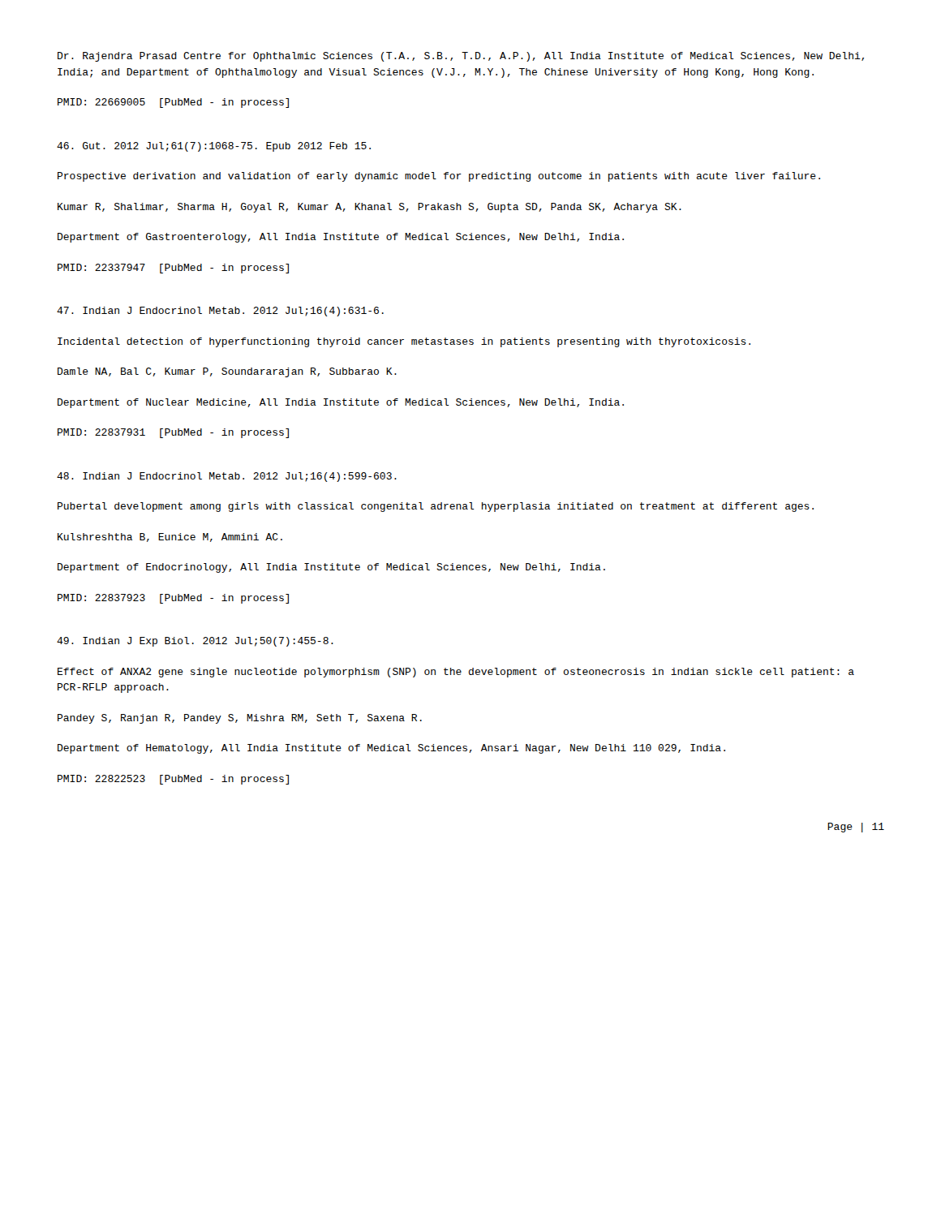Dr. Rajendra Prasad Centre for Ophthalmic Sciences (T.A., S.B., T.D., A.P.), All India Institute of Medical Sciences, New Delhi, India; and Department of Ophthalmology and Visual Sciences (V.J., M.Y.), The Chinese University of Hong Kong, Hong Kong.
PMID: 22669005 [PubMed - in process]
46. Gut. 2012 Jul;61(7):1068-75. Epub 2012 Feb 15.
Prospective derivation and validation of early dynamic model for predicting outcome in patients with acute liver failure.
Kumar R, Shalimar, Sharma H, Goyal R, Kumar A, Khanal S, Prakash S, Gupta SD, Panda SK, Acharya SK.
Department of Gastroenterology, All India Institute of Medical Sciences, New Delhi, India.
PMID: 22337947 [PubMed - in process]
47. Indian J Endocrinol Metab. 2012 Jul;16(4):631-6.
Incidental detection of hyperfunctioning thyroid cancer metastases in patients presenting with thyrotoxicosis.
Damle NA, Bal C, Kumar P, Soundararajan R, Subbarao K.
Department of Nuclear Medicine, All India Institute of Medical Sciences, New Delhi, India.
PMID: 22837931 [PubMed - in process]
48. Indian J Endocrinol Metab. 2012 Jul;16(4):599-603.
Pubertal development among girls with classical congenital adrenal hyperplasia initiated on treatment at different ages.
Kulshreshtha B, Eunice M, Ammini AC.
Department of Endocrinology, All India Institute of Medical Sciences, New Delhi, India.
PMID: 22837923 [PubMed - in process]
49. Indian J Exp Biol. 2012 Jul;50(7):455-8.
Effect of ANXA2 gene single nucleotide polymorphism (SNP) on the development of osteonecrosis in indian sickle cell patient: a PCR-RFLP approach.
Pandey S, Ranjan R, Pandey S, Mishra RM, Seth T, Saxena R.
Department of Hematology, All India Institute of Medical Sciences, Ansari Nagar, New Delhi 110 029, India.
PMID: 22822523 [PubMed - in process]
Page | 11